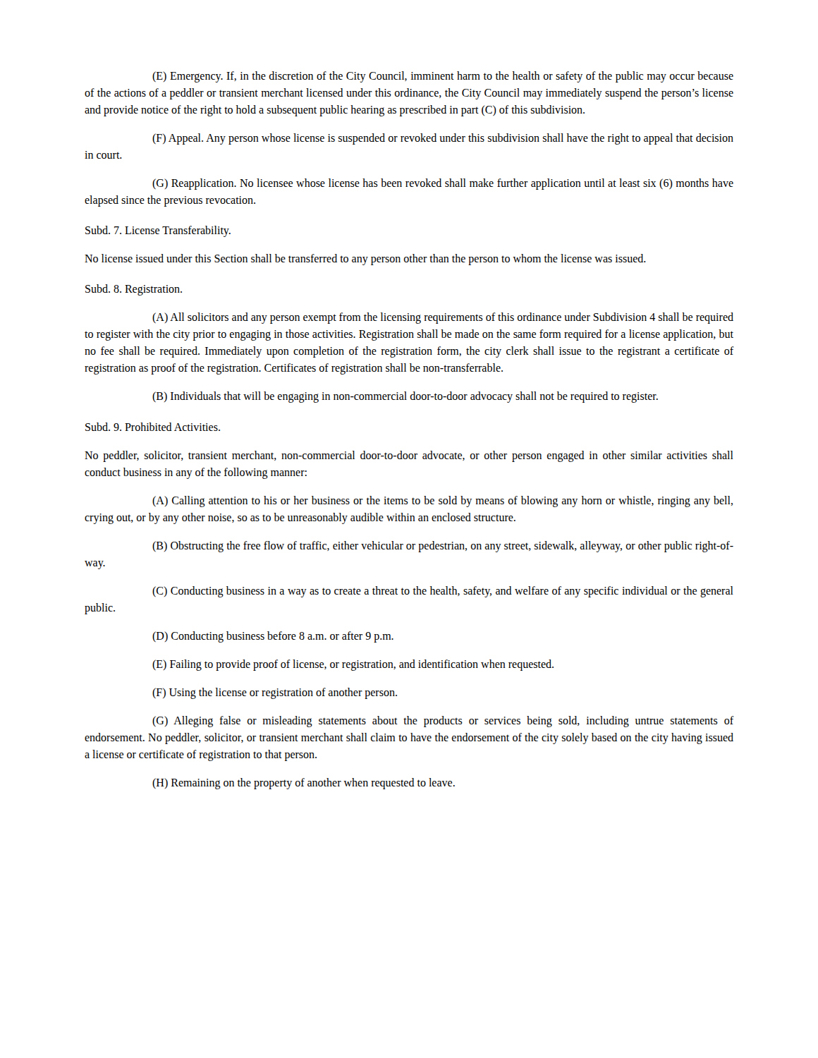(E) Emergency. If, in the discretion of the City Council, imminent harm to the health or safety of the public may occur because of the actions of a peddler or transient merchant licensed under this ordinance, the City Council may immediately suspend the person’s license and provide notice of the right to hold a subsequent public hearing as prescribed in part (C) of this subdivision.
(F) Appeal. Any person whose license is suspended or revoked under this subdivision shall have the right to appeal that decision in court.
(G) Reapplication. No licensee whose license has been revoked shall make further application until at least six (6) months have elapsed since the previous revocation.
Subd. 7. License Transferability.
No license issued under this Section shall be transferred to any person other than the person to whom the license was issued.
Subd. 8. Registration.
(A) All solicitors and any person exempt from the licensing requirements of this ordinance under Subdivision 4 shall be required to register with the city prior to engaging in those activities. Registration shall be made on the same form required for a license application, but no fee shall be required. Immediately upon completion of the registration form, the city clerk shall issue to the registrant a certificate of registration as proof of the registration. Certificates of registration shall be non-transferrable.
(B) Individuals that will be engaging in non-commercial door-to-door advocacy shall not be required to register.
Subd. 9. Prohibited Activities.
No peddler, solicitor, transient merchant, non-commercial door-to-door advocate, or other person engaged in other similar activities shall conduct business in any of the following manner:
(A) Calling attention to his or her business or the items to be sold by means of blowing any horn or whistle, ringing any bell, crying out, or by any other noise, so as to be unreasonably audible within an enclosed structure.
(B) Obstructing the free flow of traffic, either vehicular or pedestrian, on any street, sidewalk, alleyway, or other public right-of-way.
(C) Conducting business in a way as to create a threat to the health, safety, and welfare of any specific individual or the general public.
(D) Conducting business before 8 a.m. or after 9 p.m.
(E) Failing to provide proof of license, or registration, and identification when requested.
(F) Using the license or registration of another person.
(G) Alleging false or misleading statements about the products or services being sold, including untrue statements of endorsement. No peddler, solicitor, or transient merchant shall claim to have the endorsement of the city solely based on the city having issued a license or certificate of registration to that person.
(H) Remaining on the property of another when requested to leave.